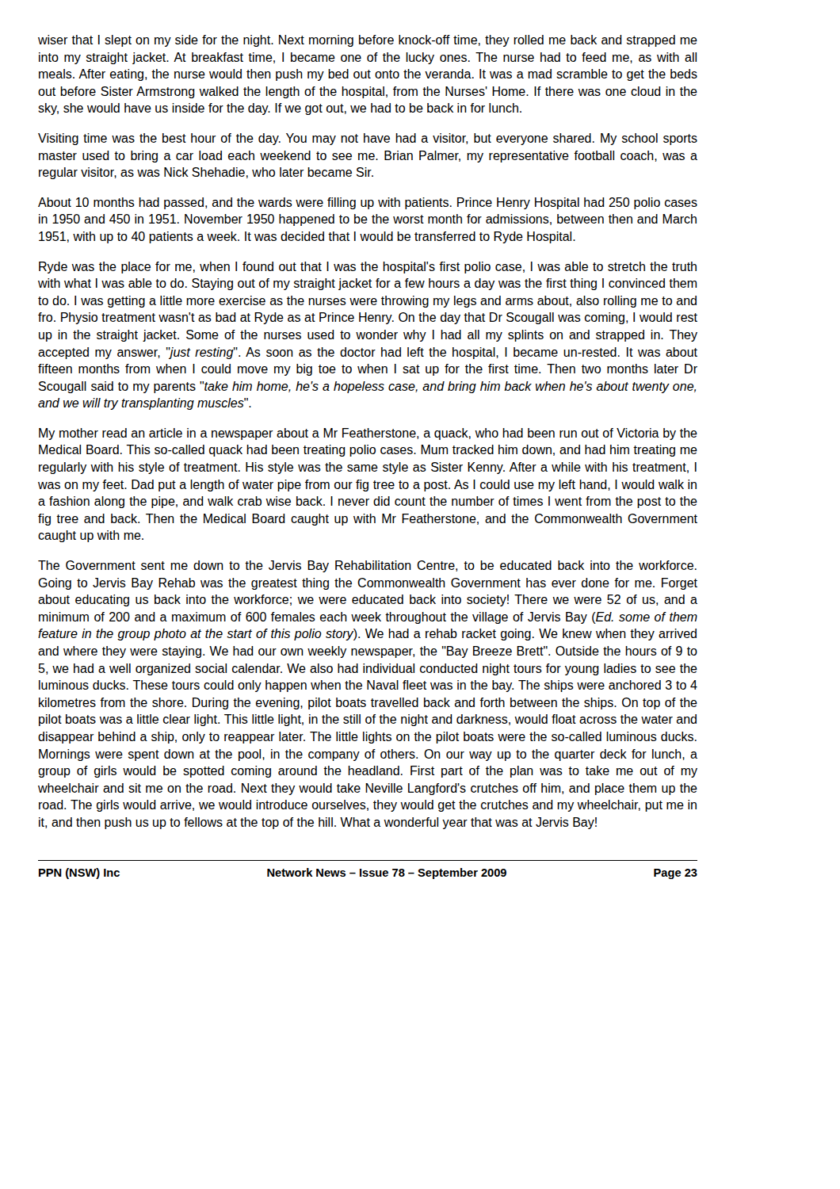wiser that I slept on my side for the night. Next morning before knock-off time, they rolled me back and strapped me into my straight jacket. At breakfast time, I became one of the lucky ones. The nurse had to feed me, as with all meals. After eating, the nurse would then push my bed out onto the veranda. It was a mad scramble to get the beds out before Sister Armstrong walked the length of the hospital, from the Nurses' Home. If there was one cloud in the sky, she would have us inside for the day. If we got out, we had to be back in for lunch.
Visiting time was the best hour of the day. You may not have had a visitor, but everyone shared. My school sports master used to bring a car load each weekend to see me. Brian Palmer, my representative football coach, was a regular visitor, as was Nick Shehadie, who later became Sir.
About 10 months had passed, and the wards were filling up with patients. Prince Henry Hospital had 250 polio cases in 1950 and 450 in 1951. November 1950 happened to be the worst month for admissions, between then and March 1951, with up to 40 patients a week. It was decided that I would be transferred to Ryde Hospital.
Ryde was the place for me, when I found out that I was the hospital's first polio case, I was able to stretch the truth with what I was able to do. Staying out of my straight jacket for a few hours a day was the first thing I convinced them to do. I was getting a little more exercise as the nurses were throwing my legs and arms about, also rolling me to and fro. Physio treatment wasn't as bad at Ryde as at Prince Henry. On the day that Dr Scougall was coming, I would rest up in the straight jacket. Some of the nurses used to wonder why I had all my splints on and strapped in. They accepted my answer, "just resting". As soon as the doctor had left the hospital, I became un-rested. It was about fifteen months from when I could move my big toe to when I sat up for the first time. Then two months later Dr Scougall said to my parents "take him home, he's a hopeless case, and bring him back when he's about twenty one, and we will try transplanting muscles".
My mother read an article in a newspaper about a Mr Featherstone, a quack, who had been run out of Victoria by the Medical Board. This so-called quack had been treating polio cases. Mum tracked him down, and had him treating me regularly with his style of treatment. His style was the same style as Sister Kenny. After a while with his treatment, I was on my feet. Dad put a length of water pipe from our fig tree to a post. As I could use my left hand, I would walk in a fashion along the pipe, and walk crab wise back. I never did count the number of times I went from the post to the fig tree and back. Then the Medical Board caught up with Mr Featherstone, and the Commonwealth Government caught up with me.
The Government sent me down to the Jervis Bay Rehabilitation Centre, to be educated back into the workforce. Going to Jervis Bay Rehab was the greatest thing the Commonwealth Government has ever done for me. Forget about educating us back into the workforce; we were educated back into society! There we were 52 of us, and a minimum of 200 and a maximum of 600 females each week throughout the village of Jervis Bay (Ed. some of them feature in the group photo at the start of this polio story). We had a rehab racket going. We knew when they arrived and where they were staying. We had our own weekly newspaper, the "Bay Breeze Brett". Outside the hours of 9 to 5, we had a well organized social calendar. We also had individual conducted night tours for young ladies to see the luminous ducks. These tours could only happen when the Naval fleet was in the bay. The ships were anchored 3 to 4 kilometres from the shore. During the evening, pilot boats travelled back and forth between the ships. On top of the pilot boats was a little clear light. This little light, in the still of the night and darkness, would float across the water and disappear behind a ship, only to reappear later. The little lights on the pilot boats were the so-called luminous ducks. Mornings were spent down at the pool, in the company of others. On our way up to the quarter deck for lunch, a group of girls would be spotted coming around the headland. First part of the plan was to take me out of my wheelchair and sit me on the road. Next they would take Neville Langford's crutches off him, and place them up the road. The girls would arrive, we would introduce ourselves, they would get the crutches and my wheelchair, put me in it, and then push us up to fellows at the top of the hill. What a wonderful year that was at Jervis Bay!
PPN (NSW) Inc Network News – Issue 78 – September 2009 Page 23